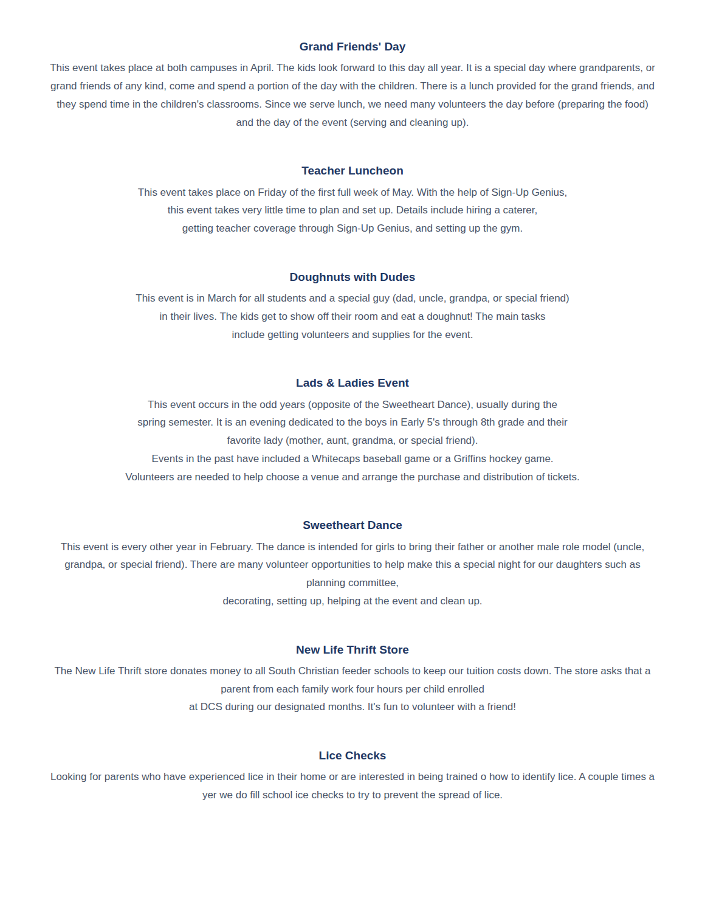Grand Friends' Day
This event takes place at both campuses in April. The kids look forward to this day all year. It is a special day where grandparents, or grand friends of any kind, come and spend a portion of the day with the children. There is a lunch provided for the grand friends, and they spend time in the children's classrooms. Since we serve lunch, we need many volunteers the day before (preparing the food) and the day of the event (serving and cleaning up).
Teacher Luncheon
This event takes place on Friday of the first full week of May. With the help of Sign-Up Genius,
this event takes very little time to plan and set up. Details include hiring a caterer,
getting teacher coverage through Sign-Up Genius, and setting up the gym.
Doughnuts with Dudes
This event is in March for all students and a special guy (dad, uncle, grandpa, or special friend)
in their lives. The kids get to show off their room and eat a doughnut! The main tasks
include getting volunteers and supplies for the event.
Lads & Ladies Event
This event occurs in the odd years (opposite of the Sweetheart Dance), usually during the
spring semester. It is an evening dedicated to the boys in Early 5's through 8th grade and their
favorite lady (mother, aunt, grandma, or special friend).
Events in the past have included a Whitecaps baseball game or a Griffins hockey game.
Volunteers are needed to help choose a venue and arrange the purchase and distribution of tickets.
Sweetheart Dance
This event is every other year in February. The dance is intended for girls to bring their father or another male role model (uncle, grandpa, or special friend). There are many volunteer opportunities to help make this a special night for our daughters such as planning committee,
decorating, setting up, helping at the event and clean up.
New Life Thrift Store
The New Life Thrift store donates money to all South Christian feeder schools to keep our tuition costs down. The store asks that a parent from each family work four hours per child enrolled
at DCS during our designated months. It's fun to volunteer with a friend!
Lice Checks
Looking for parents who have experienced lice in their home or are interested in being trained o how to identify lice. A couple times a yer we do fill school ice checks to try to prevent the spread of lice.